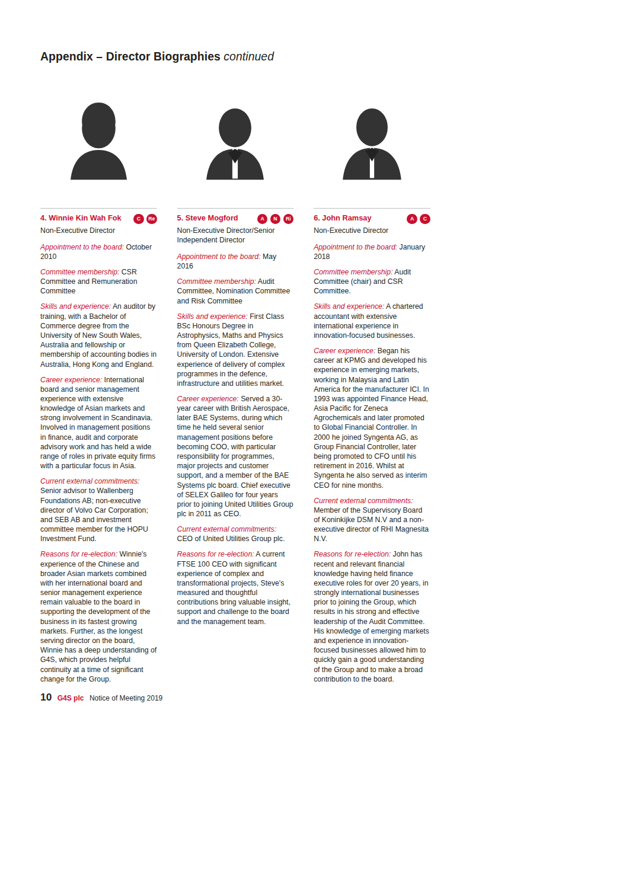Appendix – Director Biographies continued
4. Winnie Kin Wah Fok
C Re
Non-Executive Director
Appointment to the board: October 2010
Committee membership: CSR Committee and Remuneration Committee
Skills and experience: An auditor by training, with a Bachelor of Commerce degree from the University of New South Wales, Australia and fellowship or membership of accounting bodies in Australia, Hong Kong and England.
Career experience: International board and senior management experience with extensive knowledge of Asian markets and strong involvement in Scandinavia. Involved in management positions in finance, audit and corporate advisory work and has held a wide range of roles in private equity firms with a particular focus in Asia.
Current external commitments: Senior advisor to Wallenberg Foundations AB; non-executive director of Volvo Car Corporation; and SEB AB and investment committee member for the HOPU Investment Fund.
Reasons for re-election: Winnie's experience of the Chinese and broader Asian markets combined with her international board and senior management experience remain valuable to the board in supporting the development of the business in its fastest growing markets. Further, as the longest serving director on the board, Winnie has a deep understanding of G4S, which provides helpful continuity at a time of significant change for the Group.
5. Steve Mogford
A N Ri
Non-Executive Director/Senior Independent Director
Appointment to the board: May 2016
Committee membership: Audit Committee, Nomination Committee and Risk Committee
Skills and experience: First Class BSc Honours Degree in Astrophysics, Maths and Physics from Queen Elizabeth College, University of London. Extensive experience of delivery of complex programmes in the defence, infrastructure and utilities market.
Career experience: Served a 30-year career with British Aerospace, later BAE Systems, during which time he held several senior management positions before becoming COO, with particular responsibility for programmes, major projects and customer support, and a member of the BAE Systems plc board. Chief executive of SELEX Galileo for four years prior to joining United Utilities Group plc in 2011 as CEO.
Current external commitments: CEO of United Utilities Group plc.
Reasons for re-election: A current FTSE 100 CEO with significant experience of complex and transformational projects, Steve's measured and thoughtful contributions bring valuable insight, support and challenge to the board and the management team.
6. John Ramsay
A C
Non-Executive Director
Appointment to the board: January 2018
Committee membership: Audit Committee (chair) and CSR Committee.
Skills and experience: A chartered accountant with extensive international experience in innovation-focused businesses.
Career experience: Began his career at KPMG and developed his experience in emerging markets, working in Malaysia and Latin America for the manufacturer ICI. In 1993 was appointed Finance Head, Asia Pacific for Zeneca Agrochemicals and later promoted to Global Financial Controller. In 2000 he joined Syngenta AG, as Group Financial Controller, later being promoted to CFO until his retirement in 2016. Whilst at Syngenta he also served as interim CEO for nine months.
Current external commitments: Member of the Supervisory Board of Koninkijke DSM N.V and a non-executive director of RHI Magnesita N.V.
Reasons for re-election: John has recent and relevant financial knowledge having held finance executive roles for over 20 years, in strongly international businesses prior to joining the Group, which results in his strong and effective leadership of the Audit Committee. His knowledge of emerging markets and experience in innovation-focused businesses allowed him to quickly gain a good understanding of the Group and to make a broad contribution to the board.
10 G4S plc Notice of Meeting 2019